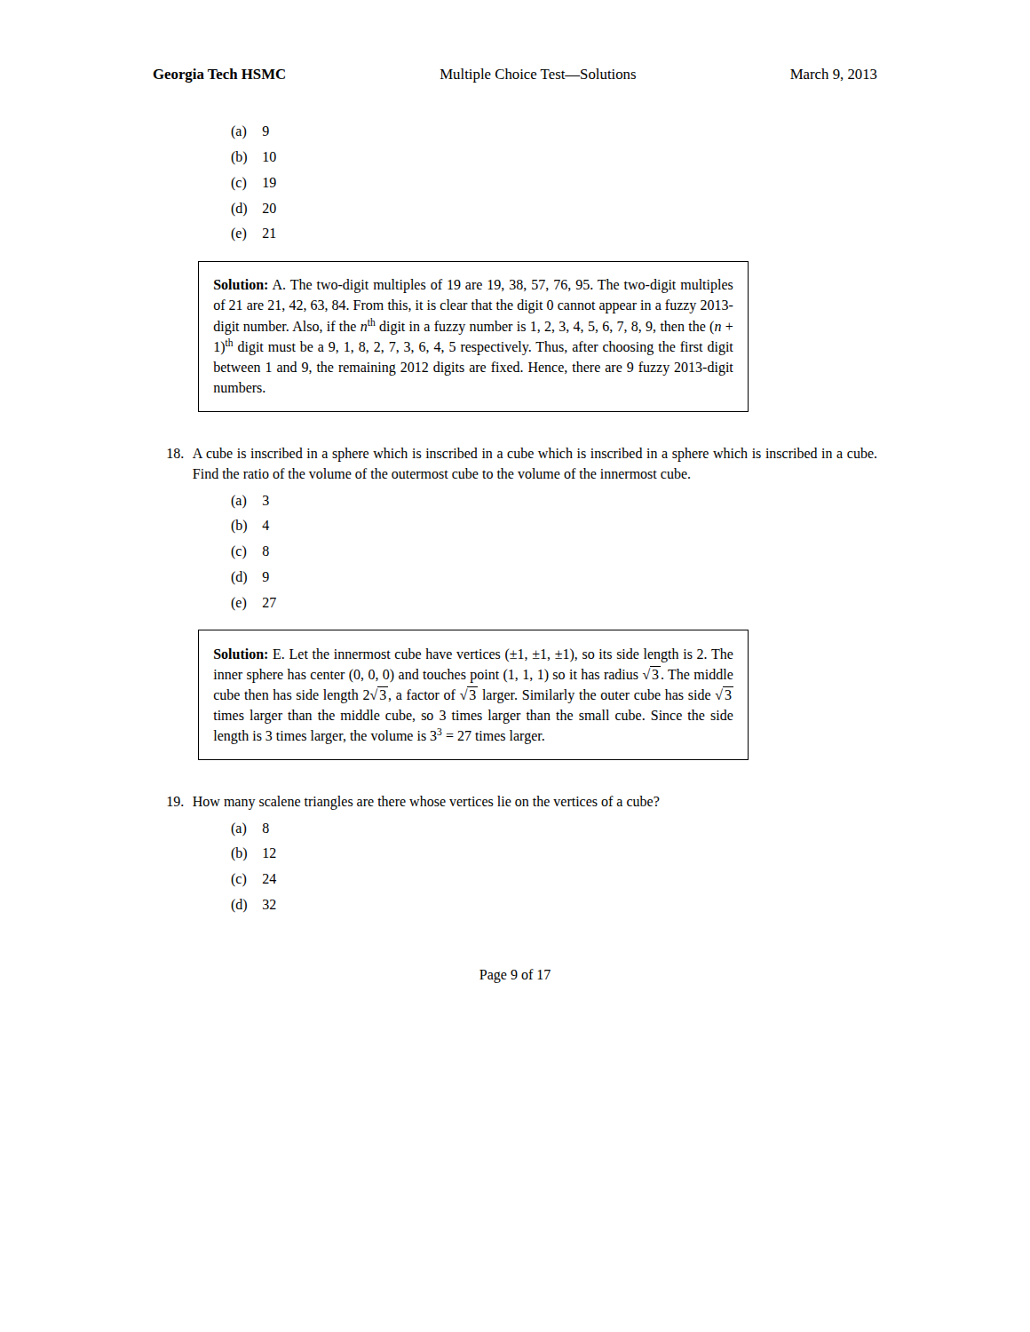Georgia Tech HSMC Multiple Choice Test—Solutions March 9, 2013
(a) 9
(b) 10
(c) 19
(d) 20
(e) 21
Solution: A. The two-digit multiples of 19 are 19, 38, 57, 76, 95. The two-digit multiples of 21 are 21, 42, 63, 84. From this, it is clear that the digit 0 cannot appear in a fuzzy 2013-digit number. Also, if the nth digit in a fuzzy number is 1, 2, 3, 4, 5, 6, 7, 8, 9, then the (n + 1)th digit must be a 9, 1, 8, 2, 7, 3, 6, 4, 5 respectively. Thus, after choosing the first digit between 1 and 9, the remaining 2012 digits are fixed. Hence, there are 9 fuzzy 2013-digit numbers.
18.
A cube is inscribed in a sphere which is inscribed in a cube which is inscribed in a sphere which is inscribed in a cube. Find the ratio of the volume of the outermost cube to the volume of the innermost cube.
(a) 3
(b) 4
(c) 8
(d) 9
(e) 27
Solution: E. Let the innermost cube have vertices (±1, ±1, ±1), so its side length is 2. The inner sphere has center (0, 0, 0) and touches point (1, 1, 1) so it has radius √3. The middle cube then has side length 2√3, a factor of √3 larger. Similarly the outer cube has side √3 times larger than the middle cube, so 3 times larger than the small cube. Since the side length is 3 times larger, the volume is 33 = 27 times larger.
19.
How many scalene triangles are there whose vertices lie on the vertices of a cube?
(a) 8
(b) 12
(c) 24
(d) 32
Page 9 of 17